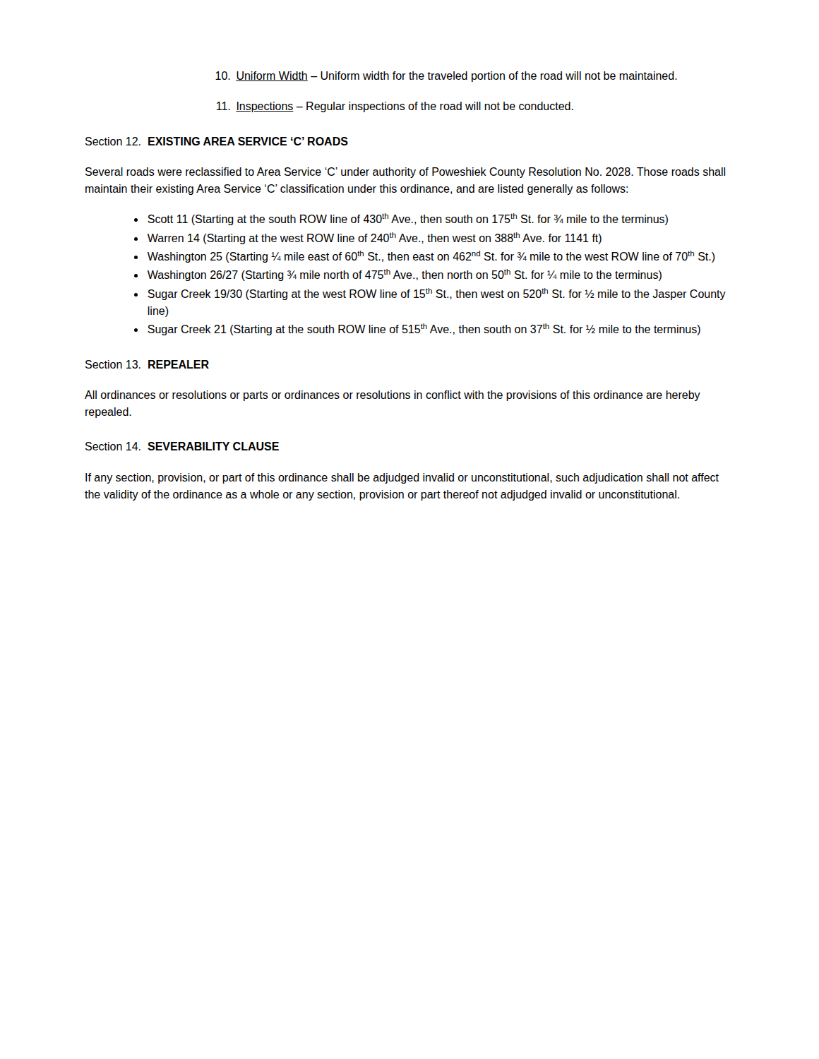Uniform Width – Uniform width for the traveled portion of the road will not be maintained.
Inspections – Regular inspections of the road will not be conducted.
Section 12. EXISTING AREA SERVICE ‘C’ ROADS
Several roads were reclassified to Area Service ‘C’ under authority of Poweshiek County Resolution No. 2028. Those roads shall maintain their existing Area Service ‘C’ classification under this ordinance, and are listed generally as follows:
Scott 11 (Starting at the south ROW line of 430th Ave., then south on 175th St. for ¾ mile to the terminus)
Warren 14 (Starting at the west ROW line of 240th Ave., then west on 388th Ave. for 1141 ft)
Washington 25 (Starting ¼ mile east of 60th St., then east on 462nd St. for ¾ mile to the west ROW line of 70th St.)
Washington 26/27 (Starting ¾ mile north of 475th Ave., then north on 50th St. for ¼ mile to the terminus)
Sugar Creek 19/30 (Starting at the west ROW line of 15th St., then west on 520th St. for ½ mile to the Jasper County line)
Sugar Creek 21 (Starting at the south ROW line of 515th Ave., then south on 37th St. for ½ mile to the terminus)
Section 13. REPEALER
All ordinances or resolutions or parts or ordinances or resolutions in conflict with the provisions of this ordinance are hereby repealed.
Section 14. SEVERABILITY CLAUSE
If any section, provision, or part of this ordinance shall be adjudged invalid or unconstitutional, such adjudication shall not affect the validity of the ordinance as a whole or any section, provision or part thereof not adjudged invalid or unconstitutional.